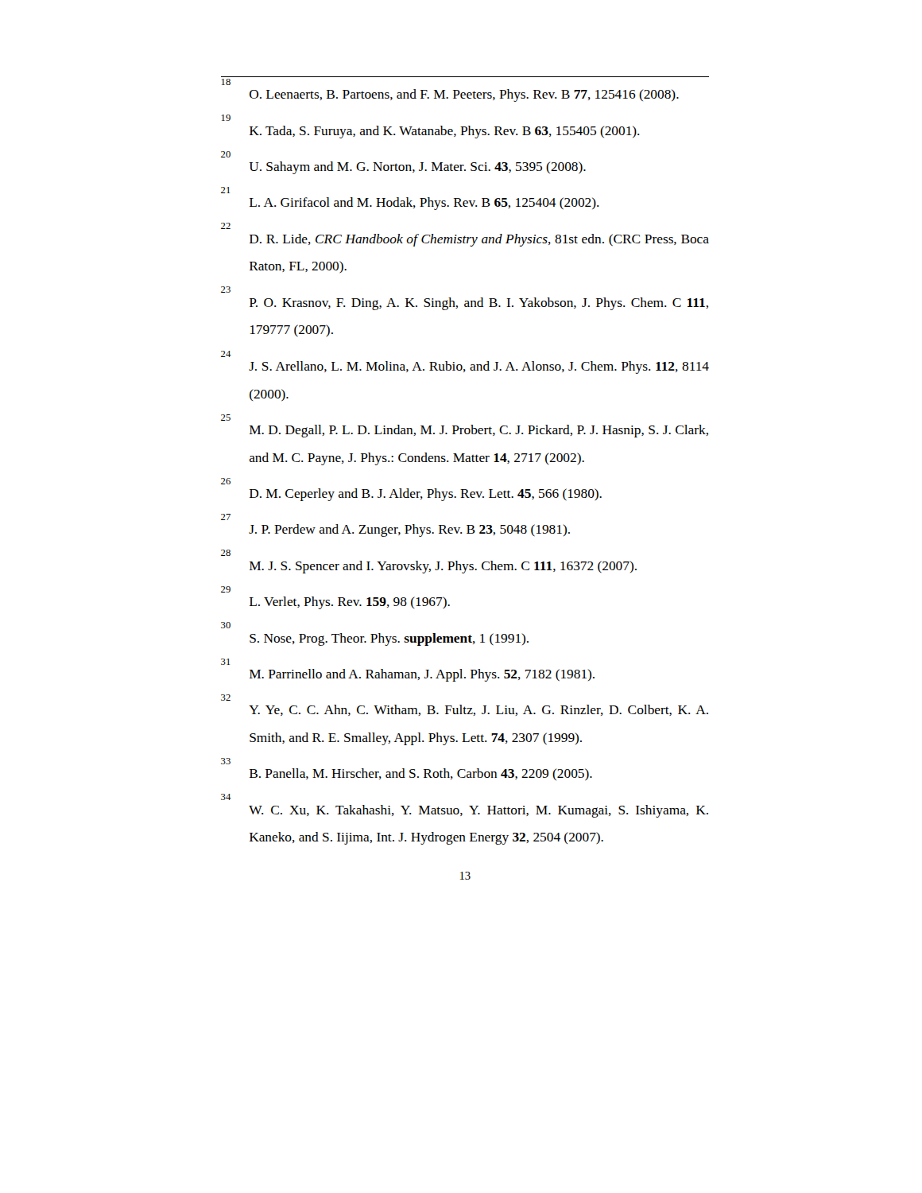O. Leenaerts, B. Partoens, and F. M. Peeters, Phys. Rev. B 77, 125416 (2008).
K. Tada, S. Furuya, and K. Watanabe, Phys. Rev. B 63, 155405 (2001).
U. Sahaym and M. G. Norton, J. Mater. Sci. 43, 5395 (2008).
L. A. Girifacol and M. Hodak, Phys. Rev. B 65, 125404 (2002).
D. R. Lide, CRC Handbook of Chemistry and Physics, 81st edn. (CRC Press, Boca Raton, FL, 2000).
P. O. Krasnov, F. Ding, A. K. Singh, and B. I. Yakobson, J. Phys. Chem. C 111, 179777 (2007).
J. S. Arellano, L. M. Molina, A. Rubio, and J. A. Alonso, J. Chem. Phys. 112, 8114 (2000).
M. D. Degall, P. L. D. Lindan, M. J. Probert, C. J. Pickard, P. J. Hasnip, S. J. Clark, and M. C. Payne, J. Phys.: Condens. Matter 14, 2717 (2002).
D. M. Ceperley and B. J. Alder, Phys. Rev. Lett. 45, 566 (1980).
J. P. Perdew and A. Zunger, Phys. Rev. B 23, 5048 (1981).
M. J. S. Spencer and I. Yarovsky, J. Phys. Chem. C 111, 16372 (2007).
L. Verlet, Phys. Rev. 159, 98 (1967).
S. Nose, Prog. Theor. Phys. supplement, 1 (1991).
M. Parrinello and A. Rahaman, J. Appl. Phys. 52, 7182 (1981).
Y. Ye, C. C. Ahn, C. Witham, B. Fultz, J. Liu, A. G. Rinzler, D. Colbert, K. A. Smith, and R. E. Smalley, Appl. Phys. Lett. 74, 2307 (1999).
B. Panella, M. Hirscher, and S. Roth, Carbon 43, 2209 (2005).
W. C. Xu, K. Takahashi, Y. Matsuo, Y. Hattori, M. Kumagai, S. Ishiyama, K. Kaneko, and S. Iijima, Int. J. Hydrogen Energy 32, 2504 (2007).
13